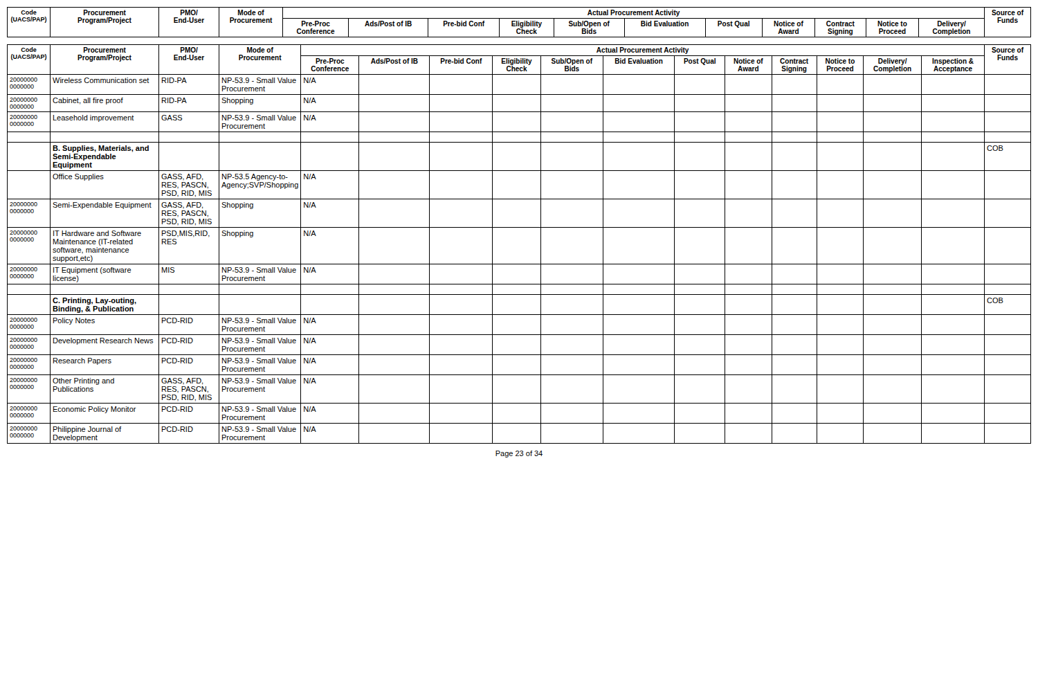| Code (UACS/PAP) | Procurement Program/Project | PMO/ End-User | Mode of Procurement | Actual Procurement Activity | Source of Funds |
| --- | --- | --- | --- | --- | --- |
| Pre-Proc Conference | Ads/Post of IB | Pre-bid Conf | Eligibility Check | Sub/Open of Bids | Bid Evaluation | Post Qual | Notice of Award | Contract Signing | Notice to Proceed | Delivery/ Completion |
| Code (UACS/PAP) | Procurement Program/Project | PMO/ End-User | Mode of Procurement | Actual Procurement Activity | Source of Funds |
| --- | --- | --- | --- | --- | --- |
| Pre-Proc Conference | Ads/Post of IB | Pre-bid Conf | Eligibility Check | Sub/Open of Bids | Bid Evaluation | Post Qual | Notice of Award | Contract Signing | Notice to Proceed | Delivery/ Completion | Inspection & Acceptance |
| 20000000 0000000 | Wireless Communication set | RID-PA | NP-53.9 - Small Value Procurement | N/A | | | | | | | | | | | | |
| 20000000 0000000 | Cabinet, all fire proof | RID-PA | Shopping | N/A | | | | | | | | | | | | |
| 20000000 0000000 | Leasehold improvement | GASS | NP-53.9 - Small Value Procurement | N/A | | | | | | | | | | | | |
| | B. Supplies, Materials, and Semi-Expendable Equipment | | | | | | | | | | | | | | | COB |
| | Office Supplies | GASS, AFD, RES, PASCN, PSD, RID, MIS | NP-53.5 Agency-to-Agency;SVP/Shopping | N/A | | | | | | | | | | | | |
| 20000000 0000000 | Semi-Expendable Equipment | GASS, AFD, RES, PASCN, PSD, RID, MIS | Shopping | N/A | | | | | | | | | | | | |
| 20000000 0000000 | IT Hardware and Software Maintenance (IT-related software, maintenance support,etc) | PSD,MIS,RID, RES | Shopping | N/A | | | | | | | | | | | | |
| 20000000 0000000 | IT Equipment (software license) | MIS | NP-53.9 - Small Value Procurement | N/A | | | | | | | | | | | | |
| | C. Printing, Lay-outing, Binding, & Publication | | | | | | | | | | | | | | | COB |
| 20000000 0000000 | Policy Notes | PCD-RID | NP-53.9 - Small Value Procurement | N/A | | | | | | | | | | | | |
| 20000000 0000000 | Development Research News | PCD-RID | NP-53.9 - Small Value Procurement | N/A | | | | | | | | | | | | |
| 20000000 0000000 | Research Papers | PCD-RID | NP-53.9 - Small Value Procurement | N/A | | | | | | | | | | | | |
| 20000000 0000000 | Other Printing and Publications | GASS, AFD, RES, PASCN, PSD, RID, MIS | NP-53.9 - Small Value Procurement | N/A | | | | | | | | | | | | |
| 20000000 0000000 | Economic Policy Monitor | PCD-RID | NP-53.9 - Small Value Procurement | N/A | | | | | | | | | | | | |
| 20000000 0000000 | Philippine Journal of Development | PCD-RID | NP-53.9 - Small Value Procurement | N/A | | | | | | | | | | | | |
Page 23 of 34